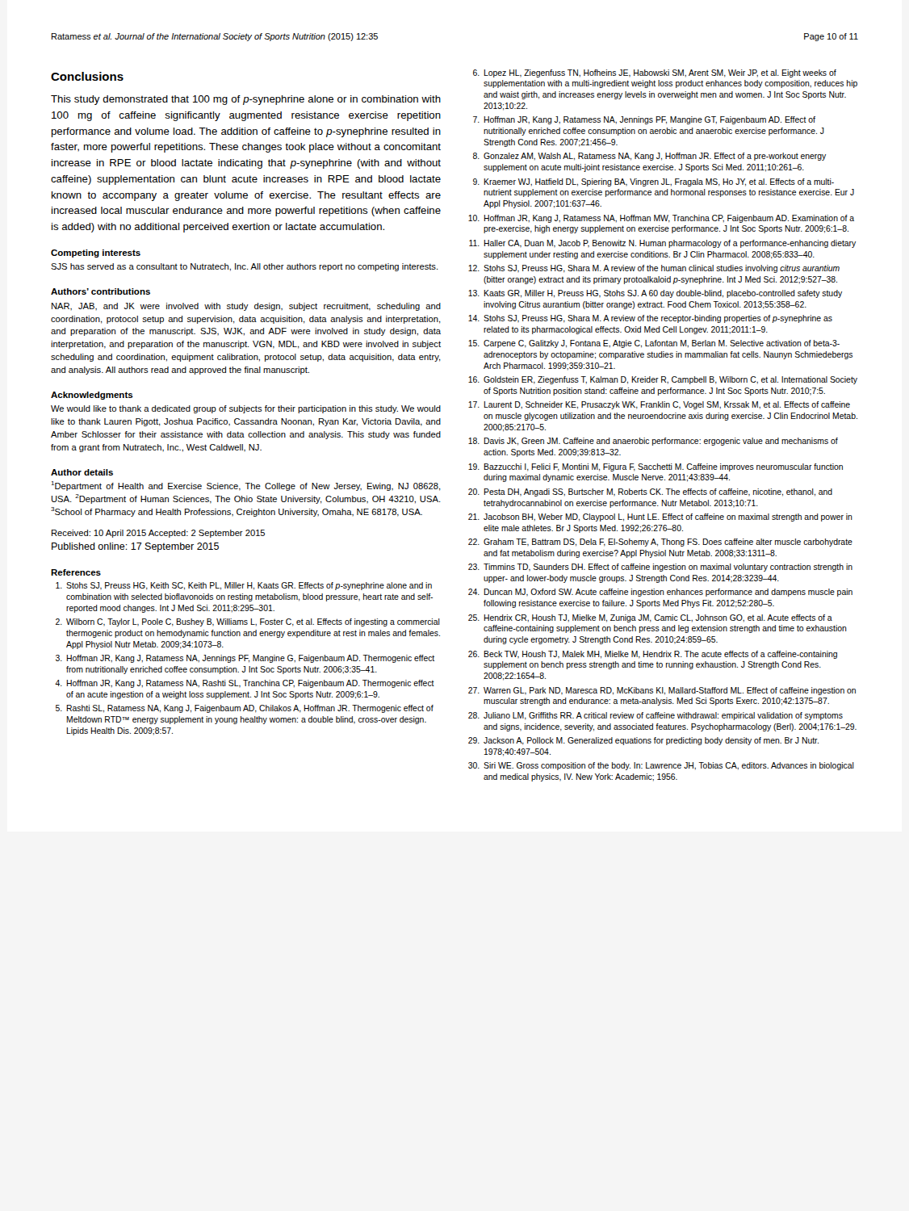Ratamess et al. Journal of the International Society of Sports Nutrition (2015) 12:35
Page 10 of 11
Conclusions
This study demonstrated that 100 mg of p-synephrine alone or in combination with 100 mg of caffeine significantly augmented resistance exercise repetition performance and volume load. The addition of caffeine to p-synephrine resulted in faster, more powerful repetitions. These changes took place without a concomitant increase in RPE or blood lactate indicating that p-synephrine (with and without caffeine) supplementation can blunt acute increases in RPE and blood lactate known to accompany a greater volume of exercise. The resultant effects are increased local muscular endurance and more powerful repetitions (when caffeine is added) with no additional perceived exertion or lactate accumulation.
Competing interests
SJS has served as a consultant to Nutratech, Inc. All other authors report no competing interests.
Authors’ contributions
NAR, JAB, and JK were involved with study design, subject recruitment, scheduling and coordination, protocol setup and supervision, data acquisition, data analysis and interpretation, and preparation of the manuscript. SJS, WJK, and ADF were involved in study design, data interpretation, and preparation of the manuscript. VGN, MDL, and KBD were involved in subject scheduling and coordination, equipment calibration, protocol setup, data acquisition, data entry, and analysis. All authors read and approved the final manuscript.
Acknowledgments
We would like to thank a dedicated group of subjects for their participation in this study. We would like to thank Lauren Pigott, Joshua Pacifico, Cassandra Noonan, Ryan Kar, Victoria Davila, and Amber Schlosser for their assistance with data collection and analysis. This study was funded from a grant from Nutratech, Inc., West Caldwell, NJ.
Author details
1Department of Health and Exercise Science, The College of New Jersey, Ewing, NJ 08628, USA. 2Department of Human Sciences, The Ohio State University, Columbus, OH 43210, USA. 3School of Pharmacy and Health Professions, Creighton University, Omaha, NE 68178, USA.
Received: 10 April 2015 Accepted: 2 September 2015
Published online: 17 September 2015
References
Stohs SJ, Preuss HG, Keith SC, Keith PL, Miller H, Kaats GR. Effects of p-synephrine alone and in combination with selected bioflavonoids on resting metabolism, blood pressure, heart rate and self-reported mood changes. Int J Med Sci. 2011;8:295–301.
Wilborn C, Taylor L, Poole C, Bushey B, Williams L, Foster C, et al. Effects of ingesting a commercial thermogenic product on hemodynamic function and energy expenditure at rest in males and females. Appl Physiol Nutr Metab. 2009;34:1073–8.
Hoffman JR, Kang J, Ratamess NA, Jennings PF, Mangine G, Faigenbaum AD. Thermogenic effect from nutritionally enriched coffee consumption. J Int Soc Sports Nutr. 2006;3:35–41.
Hoffman JR, Kang J, Ratamess NA, Rashti SL, Tranchina CP, Faigenbaum AD. Thermogenic effect of an acute ingestion of a weight loss supplement. J Int Soc Sports Nutr. 2009;6:1–9.
Rashti SL, Ratamess NA, Kang J, Faigenbaum AD, Chilakos A, Hoffman JR. Thermogenic effect of Meltdown RTD™ energy supplement in young healthy women: a double blind, cross-over design. Lipids Health Dis. 2009;8:57.
Lopez HL, Ziegenfuss TN, Hofheins JE, Habowski SM, Arent SM, Weir JP, et al. Eight weeks of supplementation with a multi-ingredient weight loss product enhances body composition, reduces hip and waist girth, and increases energy levels in overweight men and women. J Int Soc Sports Nutr. 2013;10:22.
Hoffman JR, Kang J, Ratamess NA, Jennings PF, Mangine GT, Faigenbaum AD. Effect of nutritionally enriched coffee consumption on aerobic and anaerobic exercise performance. J Strength Cond Res. 2007;21:456–9.
Gonzalez AM, Walsh AL, Ratamess NA, Kang J, Hoffman JR. Effect of a pre-workout energy supplement on acute multi-joint resistance exercise. J Sports Sci Med. 2011;10:261–6.
Kraemer WJ, Hatfield DL, Spiering BA, Vingren JL, Fragala MS, Ho JY, et al. Effects of a multi- nutrient supplement on exercise performance and hormonal responses to resistance exercise. Eur J Appl Physiol. 2007;101:637–46.
Hoffman JR, Kang J, Ratamess NA, Hoffman MW, Tranchina CP, Faigenbaum AD. Examination of a pre-exercise, high energy supplement on exercise performance. J Int Soc Sports Nutr. 2009;6:1–8.
Haller CA, Duan M, Jacob P, Benowitz N. Human pharmacology of a performance-enhancing dietary supplement under resting and exercise conditions. Br J Clin Pharmacol. 2008;65:833–40.
Stohs SJ, Preuss HG, Shara M. A review of the human clinical studies involving citrus aurantium (bitter orange) extract and its primary protoalkaloid p-synephrine. Int J Med Sci. 2012;9:527–38.
Kaats GR, Miller H, Preuss HG, Stohs SJ. A 60 day double-blind, placebo-controlled safety study involving Citrus aurantium (bitter orange) extract. Food Chem Toxicol. 2013;55:358–62.
Stohs SJ, Preuss HG, Shara M. A review of the receptor-binding properties of p-synephrine as related to its pharmacological effects. Oxid Med Cell Longev. 2011;2011:1–9.
Carpene C, Galitzky J, Fontana E, Atgie C, Lafontan M, Berlan M. Selective activation of beta-3-adrenoceptors by octopamine; comparative studies in mammalian fat cells. Naunyn Schmiedebergs Arch Pharmacol. 1999;359:310–21.
Goldstein ER, Ziegenfuss T, Kalman D, Kreider R, Campbell B, Wilborn C, et al. International Society of Sports Nutrition position stand: caffeine and performance. J Int Soc Sports Nutr. 2010;7:5.
Laurent D, Schneider KE, Prusaczyk WK, Franklin C, Vogel SM, Krssak M, et al. Effects of caffeine on muscle glycogen utilization and the neuroendocrine axis during exercise. J Clin Endocrinol Metab. 2000;85:2170–5.
Davis JK, Green JM. Caffeine and anaerobic performance: ergogenic value and mechanisms of action. Sports Med. 2009;39:813–32.
Bazzucchi I, Felici F, Montini M, Figura F, Sacchetti M. Caffeine improves neuromuscular function during maximal dynamic exercise. Muscle Nerve. 2011;43:839–44.
Pesta DH, Angadi SS, Burtscher M, Roberts CK. The effects of caffeine, nicotine, ethanol, and tetrahydrocannabinol on exercise performance. Nutr Metabol. 2013;10:71.
Jacobson BH, Weber MD, Claypool L, Hunt LE. Effect of caffeine on maximal strength and power in elite male athletes. Br J Sports Med. 1992;26:276–80.
Graham TE, Battram DS, Dela F, El-Sohemy A, Thong FS. Does caffeine alter muscle carbohydrate and fat metabolism during exercise? Appl Physiol Nutr Metab. 2008;33:1311–8.
Timmins TD, Saunders DH. Effect of caffeine ingestion on maximal voluntary contraction strength in upper- and lower-body muscle groups. J Strength Cond Res. 2014;28:3239–44.
Duncan MJ, Oxford SW. Acute caffeine ingestion enhances performance and dampens muscle pain following resistance exercise to failure. J Sports Med Phys Fit. 2012;52:280–5.
Hendrix CR, Housh TJ, Mielke M, Zuniga JM, Camic CL, Johnson GO, et al. Acute effects of a caffeine-containing supplement on bench press and leg extension strength and time to exhaustion during cycle ergometry. J Strength Cond Res. 2010;24:859–65.
Beck TW, Housh TJ, Malek MH, Mielke M, Hendrix R. The acute effects of a caffeine-containing supplement on bench press strength and time to running exhaustion. J Strength Cond Res. 2008;22:1654–8.
Warren GL, Park ND, Maresca RD, McKibans KI, Mallard-Stafford ML. Effect of caffeine ingestion on muscular strength and endurance: a meta-analysis. Med Sci Sports Exerc. 2010;42:1375–87.
Juliano LM, Griffiths RR. A critical review of caffeine withdrawal: empirical validation of symptoms and signs, incidence, severity, and associated features. Psychopharmacology (Berl). 2004;176:1–29.
Jackson A, Pollock M. Generalized equations for predicting body density of men. Br J Nutr. 1978;40:497–504.
Siri WE. Gross composition of the body. In: Lawrence JH, Tobias CA, editors. Advances in biological and medical physics, IV. New York: Academic; 1956.